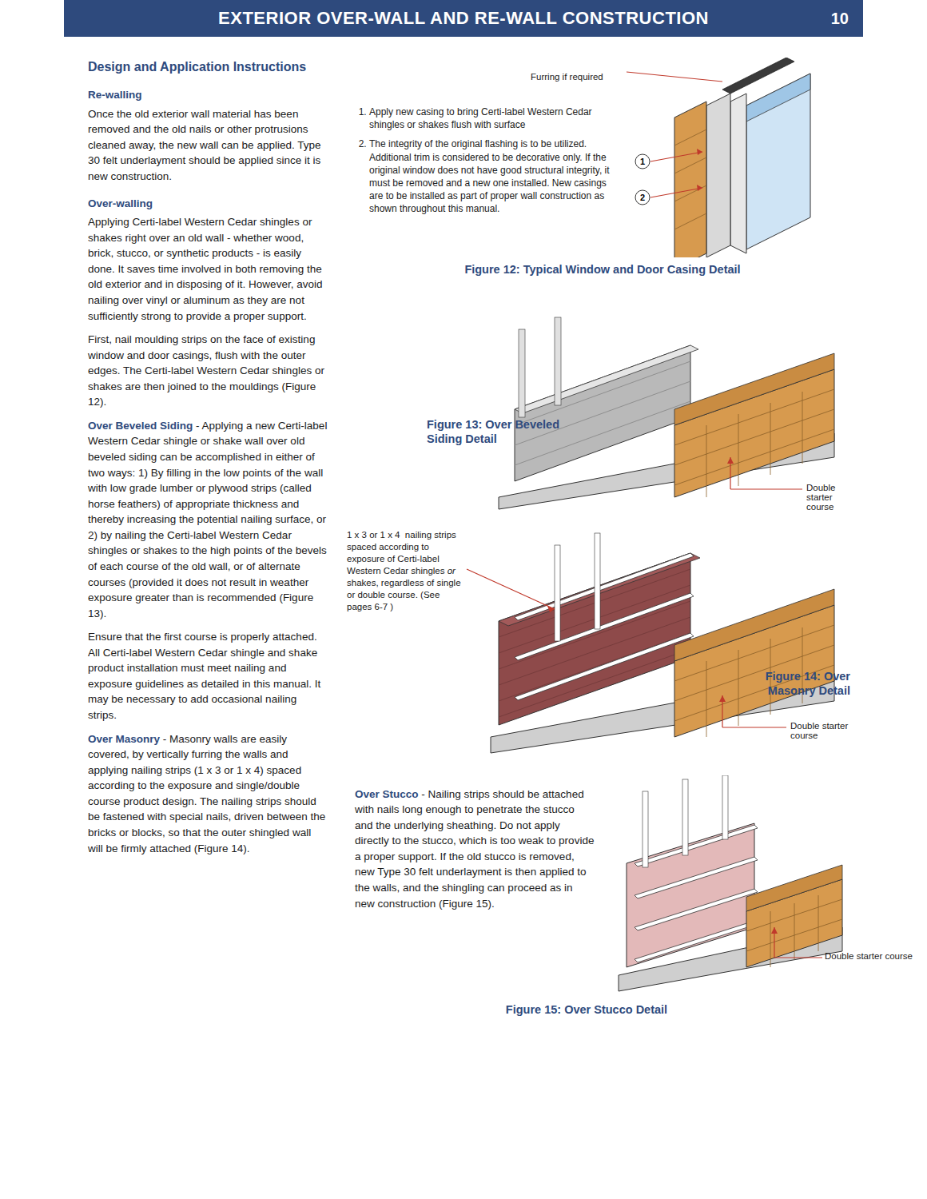Exterior Over-Wall and Re-Wall Construction
10
Design and Application Instructions
Re-walling
Once the old exterior wall material has been removed and the old nails or other protrusions cleaned away, the new wall can be applied. Type 30 felt underlayment should be applied since it is new construction.
Over-walling
Applying Certi-label Western Cedar shingles or shakes right over an old wall - whether wood, brick, stucco, or synthetic products - is easily done. It saves time involved in both removing the old exterior and in disposing of it. However, avoid nailing over vinyl or aluminum as they are not sufficiently strong to provide a proper support.
First, nail moulding strips on the face of existing window and door casings, flush with the outer edges. The Certi-label Western Cedar shingles or shakes are then joined to the mouldings (Figure 12).
Over Beveled Siding - Applying a new Certi-label Western Cedar shingle or shake wall over old beveled siding can be accomplished in either of two ways: 1) By filling in the low points of the wall with low grade lumber or plywood strips (called horse feathers) of appropriate thickness and thereby increasing the potential nailing surface, or 2) by nailing the Certi-label Western Cedar shingles or shakes to the high points of the bevels of each course of the old wall, or of alternate courses (provided it does not result in weather exposure greater than is recommended (Figure 13).
Ensure that the first course is properly attached. All Certi-label Western Cedar shingle and shake product installation must meet nailing and exposure guidelines as detailed in this manual. It may be necessary to add occasional nailing strips.
Over Masonry - Masonry walls are easily covered, by vertically furring the walls and applying nailing strips (1 x 3 or 1 x 4) spaced according to the exposure and single/double course product design. The nailing strips should be fastened with special nails, driven between the bricks or blocks, so that the outer shingled wall will be firmly attached (Figure 14).
Apply new casing to bring Certi-label Western Cedar shingles or shakes flush with surface
The integrity of the original flashing is to be utilized. Additional trim is considered to be decorative only. If the original window does not have good structural integrity, it must be removed and a new one installed. New casings are to be installed as part of proper wall construction as shown throughout this manual.
Furring if required
1 2
Figure 12: Typical Window and Door Casing Detail
Figure 13: Over Beveled
Siding Detail
Double starter course
1 x 3 or 1 x 4 nailing strips spaced according to exposure of Certi-label Western Cedar shingles or shakes, regardless of single or double course. (See pages 6-7 )
Figure 14: Over
Masonry Detail
Double starter course
Over Stucco - Nailing strips should be attached with nails long enough to penetrate the stucco and the underlying sheathing. Do not apply directly to the stucco, which is too weak to provide a proper support. If the old stucco is removed, new Type 30 felt underlayment is then applied to the walls, and the shingling can proceed as in new construction (Figure 15).
Double starter course
Figure 15: Over Stucco Detail